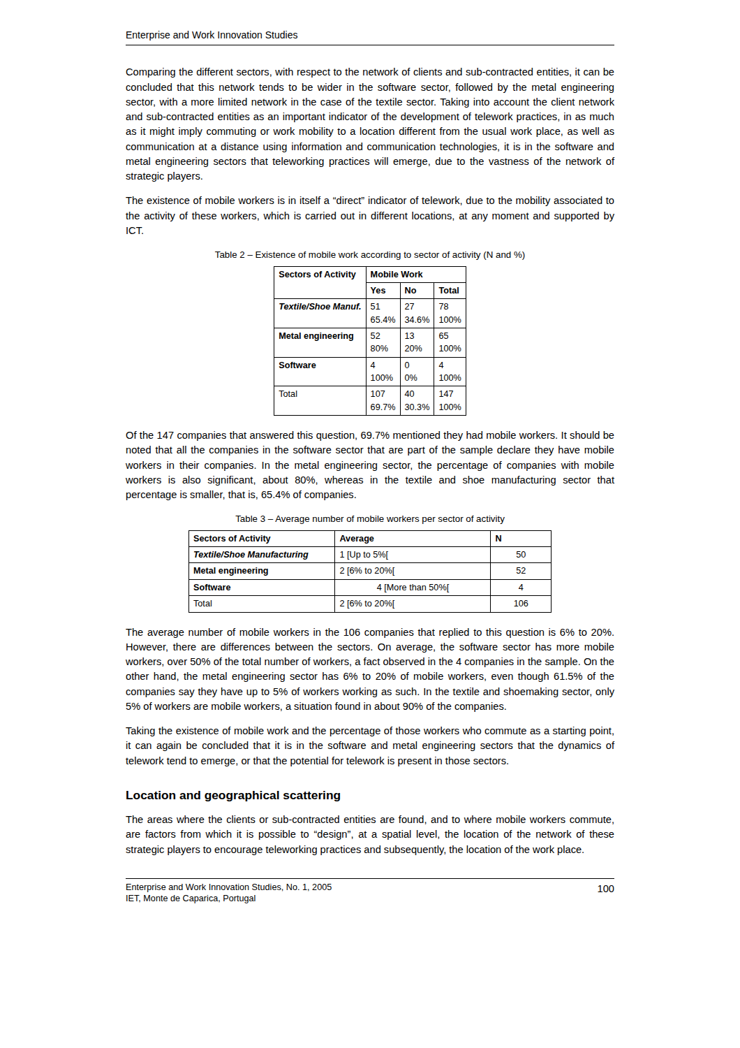Enterprise and Work Innovation Studies
Comparing the different sectors, with respect to the network of clients and sub-contracted entities, it can be concluded that this network tends to be wider in the software sector, followed by the metal engineering sector, with a more limited network in the case of the textile sector. Taking into account the client network and sub-contracted entities as an important indicator of the development of telework practices, in as much as it might imply commuting or work mobility to a location different from the usual work place, as well as communication at a distance using information and communication technologies, it is in the software and metal engineering sectors that teleworking practices will emerge, due to the vastness of the network of strategic players.
The existence of mobile workers is in itself a “direct” indicator of telework, due to the mobility associated to the activity of these workers, which is carried out in different locations, at any moment and supported by ICT.
Table 2 – Existence of mobile work according to sector of activity (N and %)
| Sectors of Activity | Mobile Work |
| --- | --- |
| Yes | No | Total |
| Textile/Shoe Manuf. | 51 65.4% | 27 34.6% | 78 100% |
| Metal engineering | 52 80% | 13 20% | 65 100% |
| Software | 4 100% | 0 0% | 4 100% |
| Total | 107 69.7% | 40 30.3% | 147 100% |
Of the 147 companies that answered this question, 69.7% mentioned they had mobile workers. It should be noted that all the companies in the software sector that are part of the sample declare they have mobile workers in their companies. In the metal engineering sector, the percentage of companies with mobile workers is also significant, about 80%, whereas in the textile and shoe manufacturing sector that percentage is smaller, that is, 65.4% of companies.
Table 3 – Average number of mobile workers per sector of activity
| Sectors of Activity | Average | N |
| --- | --- | --- |
| Textile/Shoe Manufacturing | 1 [Up to 5%[ | 50 |
| Metal engineering | 2 [6% to 20%[ | 52 |
| Software | 4 [More than 50%[ | 4 |
| Total | 2 [6% to 20%[ | 106 |
The average number of mobile workers in the 106 companies that replied to this question is 6% to 20%. However, there are differences between the sectors. On average, the software sector has more mobile workers, over 50% of the total number of workers, a fact observed in the 4 companies in the sample. On the other hand, the metal engineering sector has 6% to 20% of mobile workers, even though 61.5% of the companies say they have up to 5% of workers working as such. In the textile and shoemaking sector, only 5% of workers are mobile workers, a situation found in about 90% of the companies.
Taking the existence of mobile work and the percentage of those workers who commute as a starting point, it can again be concluded that it is in the software and metal engineering sectors that the dynamics of telework tend to emerge, or that the potential for telework is present in those sectors.
Location and geographical scattering
The areas where the clients or sub-contracted entities are found, and to where mobile workers commute, are factors from which it is possible to “design”, at a spatial level, the location of the network of these strategic players to encourage teleworking practices and subsequently, the location of the work place.
Enterprise and Work Innovation Studies, No. 1, 2005
IET, Monte de Caparica, Portugal
100